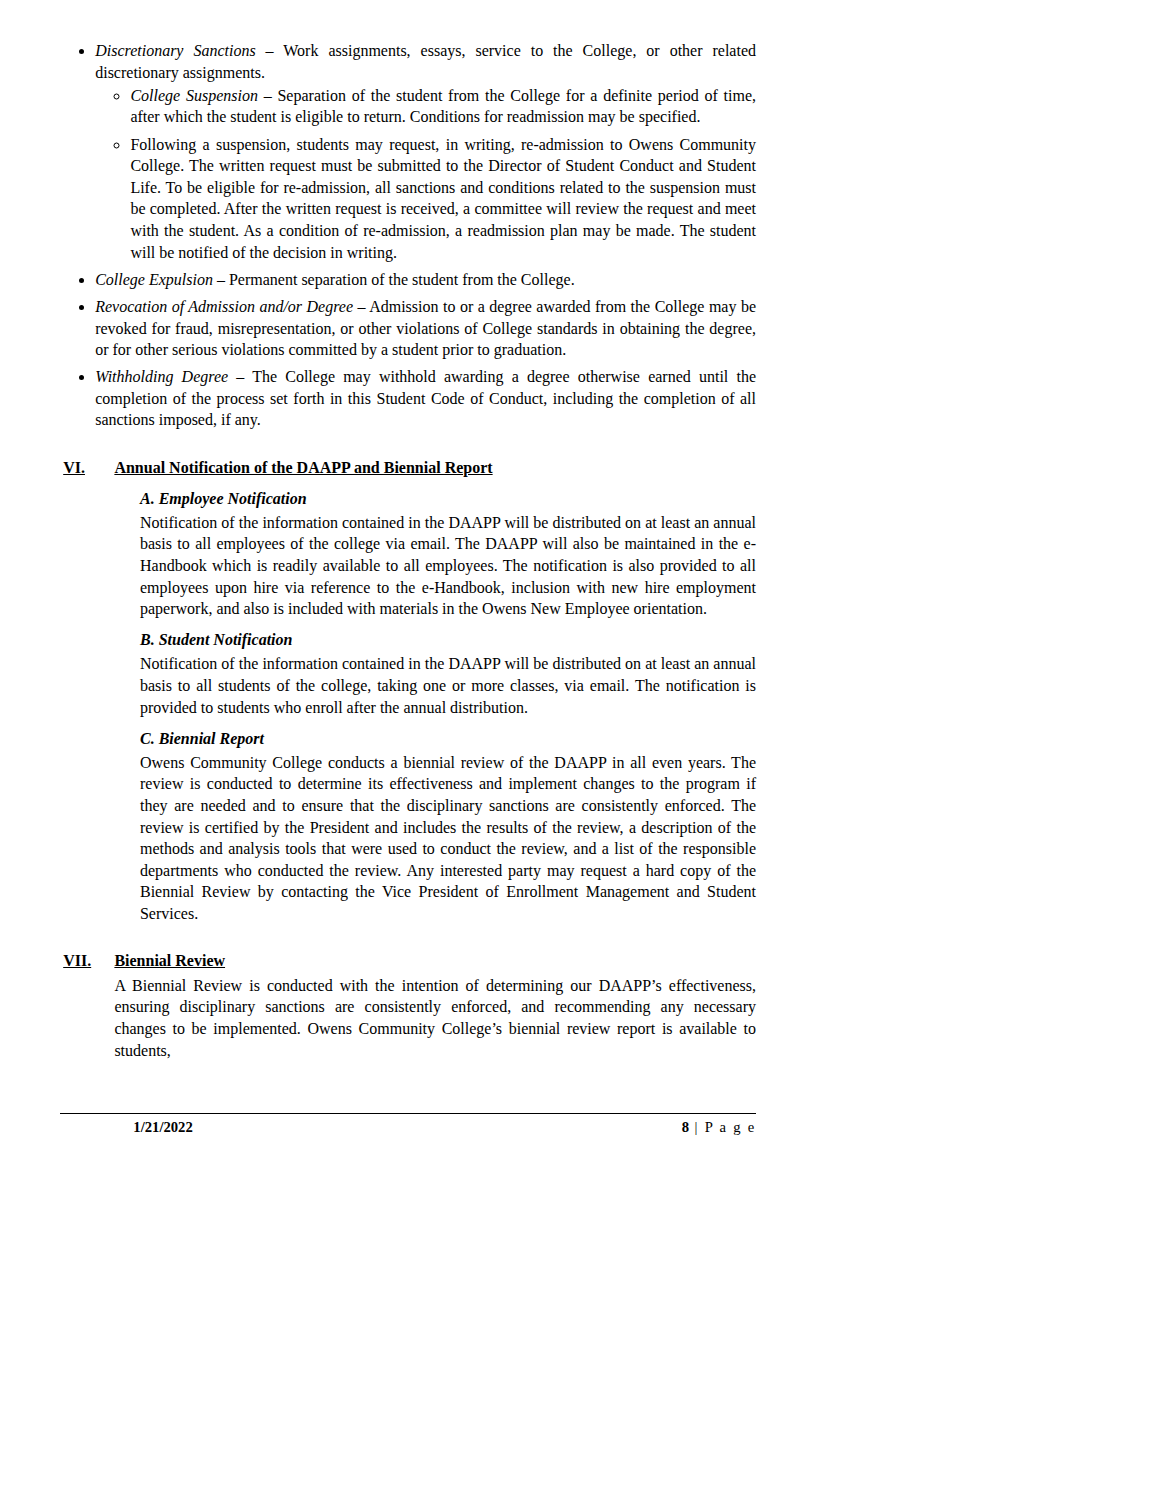Discretionary Sanctions – Work assignments, essays, service to the College, or other related discretionary assignments.
College Suspension – Separation of the student from the College for a definite period of time, after which the student is eligible to return. Conditions for readmission may be specified.
Following a suspension, students may request, in writing, re-admission to Owens Community College. The written request must be submitted to the Director of Student Conduct and Student Life. To be eligible for re-admission, all sanctions and conditions related to the suspension must be completed. After the written request is received, a committee will review the request and meet with the student. As a condition of re-admission, a readmission plan may be made. The student will be notified of the decision in writing.
College Expulsion – Permanent separation of the student from the College.
Revocation of Admission and/or Degree – Admission to or a degree awarded from the College may be revoked for fraud, misrepresentation, or other violations of College standards in obtaining the degree, or for other serious violations committed by a student prior to graduation.
Withholding Degree – The College may withhold awarding a degree otherwise earned until the completion of the process set forth in this Student Code of Conduct, including the completion of all sanctions imposed, if any.
VI.
Annual Notification of the DAAPP and Biennial Report
A. Employee Notification
Notification of the information contained in the DAAPP will be distributed on at least an annual basis to all employees of the college via email. The DAAPP will also be maintained in the e-Handbook which is readily available to all employees. The notification is also provided to all employees upon hire via reference to the e-Handbook, inclusion with new hire employment paperwork, and also is included with materials in the Owens New Employee orientation.
B. Student Notification
Notification of the information contained in the DAAPP will be distributed on at least an annual basis to all students of the college, taking one or more classes, via email. The notification is provided to students who enroll after the annual distribution.
C. Biennial Report
Owens Community College conducts a biennial review of the DAAPP in all even years. The review is conducted to determine its effectiveness and implement changes to the program if they are needed and to ensure that the disciplinary sanctions are consistently enforced. The review is certified by the President and includes the results of the review, a description of the methods and analysis tools that were used to conduct the review, and a list of the responsible departments who conducted the review. Any interested party may request a hard copy of the Biennial Review by contacting the Vice President of Enrollment Management and Student Services.
VII.
Biennial Review
A Biennial Review is conducted with the intention of determining our DAAPP’s effectiveness, ensuring disciplinary sanctions are consistently enforced, and recommending any necessary changes to be implemented. Owens Community College’s biennial review report is available to students,
1/21/2022
8 | P a g e